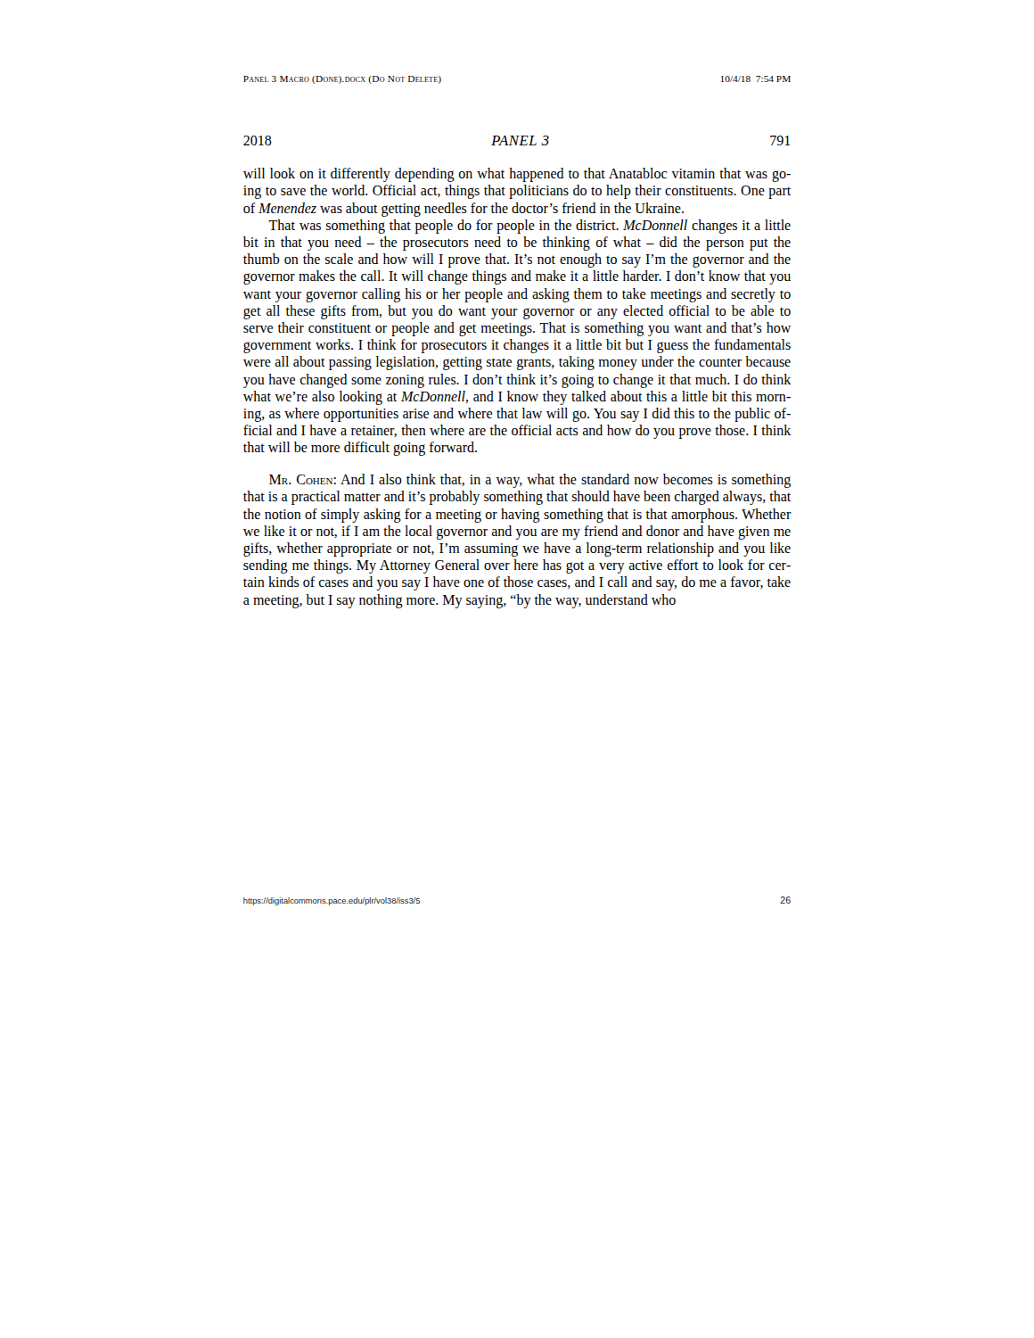Panel 3 Macro (Done).docx (Do Not Delete) 10/4/18 7:54 PM
2018 PANEL 3 791
will look on it differently depending on what happened to that Anatabloc vitamin that was going to save the world. Official act, things that politicians do to help their constituents. One part of Menendez was about getting needles for the doctor’s friend in the Ukraine.
That was something that people do for people in the district. McDonnell changes it a little bit in that you need – the prosecutors need to be thinking of what – did the person put the thumb on the scale and how will I prove that. It’s not enough to say I’m the governor and the governor makes the call. It will change things and make it a little harder. I don’t know that you want your governor calling his or her people and asking them to take meetings and secretly to get all these gifts from, but you do want your governor or any elected official to be able to serve their constituent or people and get meetings. That is something you want and that’s how government works. I think for prosecutors it changes it a little bit but I guess the fundamentals were all about passing legislation, getting state grants, taking money under the counter because you have changed some zoning rules. I don’t think it’s going to change it that much. I do think what we’re also looking at McDonnell, and I know they talked about this a little bit this morning, as where opportunities arise and where that law will go. You say I did this to the public official and I have a retainer, then where are the official acts and how do you prove those. I think that will be more difficult going forward.
Mr. Cohen: And I also think that, in a way, what the standard now becomes is something that is a practical matter and it’s probably something that should have been charged always, that the notion of simply asking for a meeting or having something that is that amorphous. Whether we like it or not, if I am the local governor and you are my friend and donor and have given me gifts, whether appropriate or not, I’m assuming we have a long-term relationship and you like sending me things. My Attorney General over here has got a very active effort to look for certain kinds of cases and you say I have one of those cases, and I call and say, do me a favor, take a meeting, but I say nothing more. My saying, “by the way, understand who
https://digitalcommons.pace.edu/plr/vol38/iss3/5 26